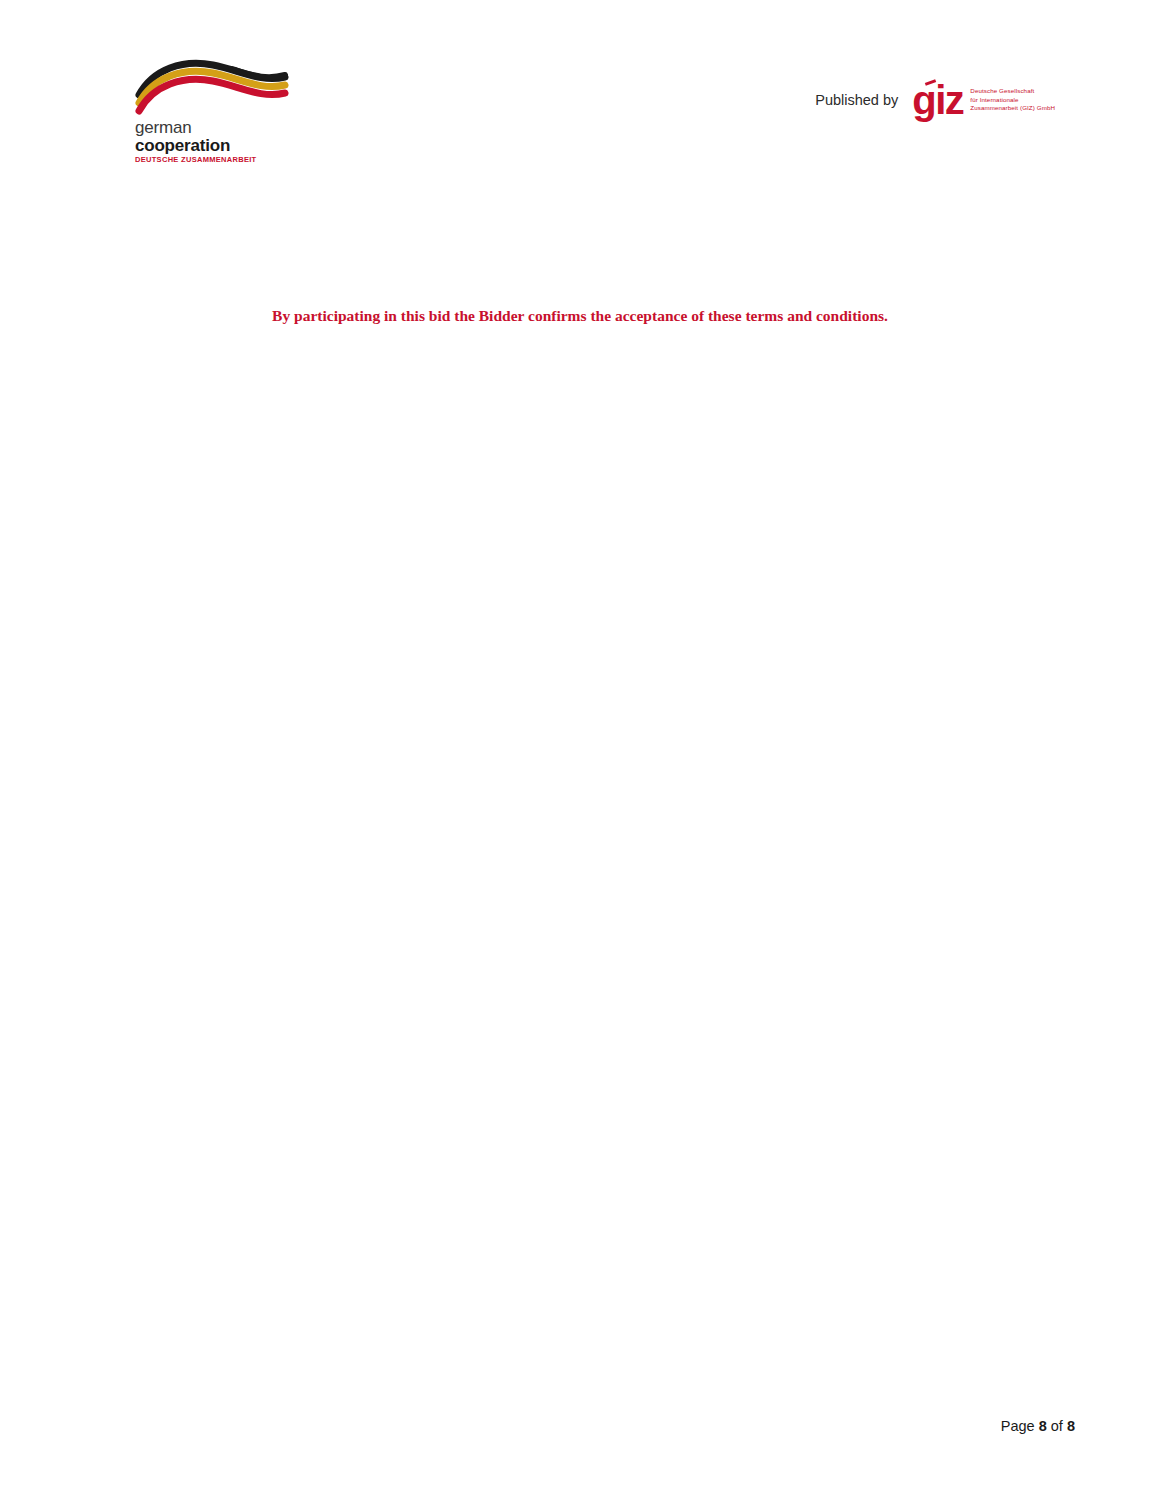german
cooperation
DEUTSCHE ZUSAMMENARBEIT
Published by
giz
Deutsche Gesellschaft
für Internationale
Zusammenarbeit (GIZ) GmbH
By participating in this bid the Bidder confirms the acceptance of these terms and conditions.
Page 8 of 8